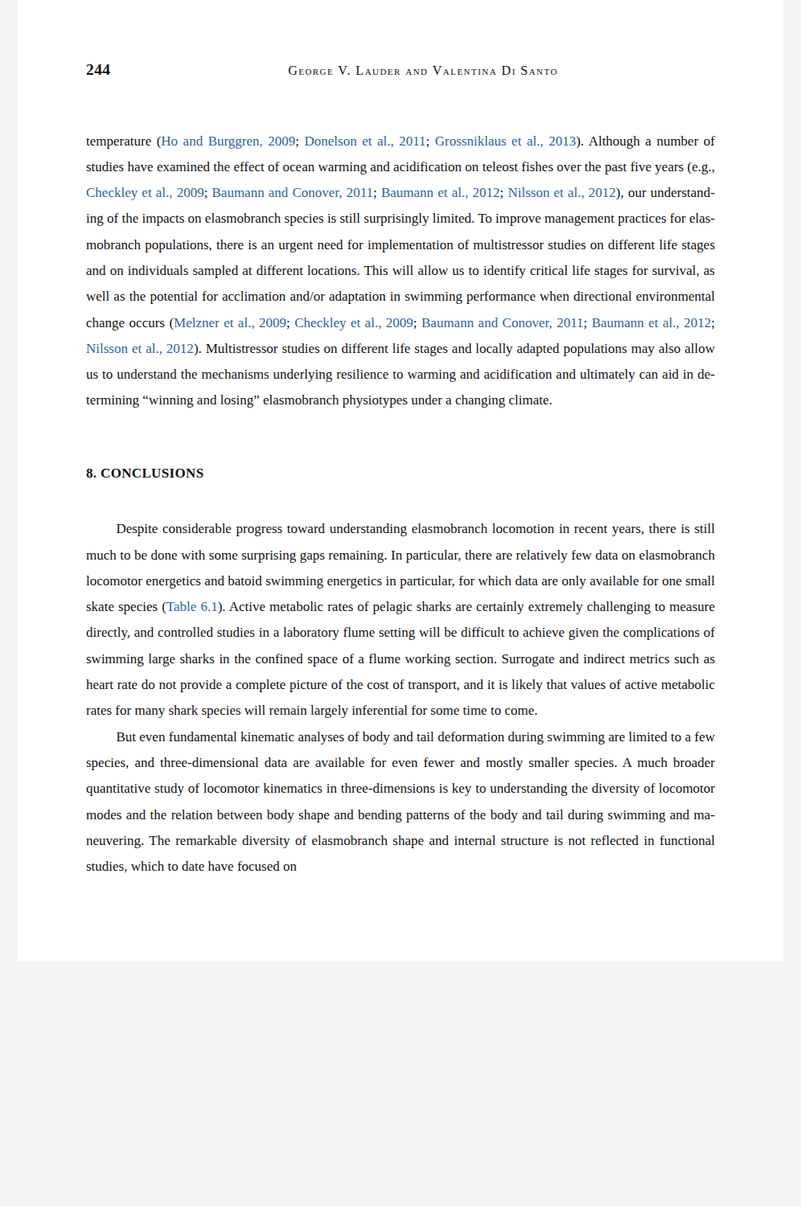244 George V. Lauder and Valentina Di Santo
temperature (Ho and Burggren, 2009; Donelson et al., 2011; Grossniklaus et al., 2013). Although a number of studies have examined the effect of ocean warming and acidification on teleost fishes over the past five years (e.g., Checkley et al., 2009; Baumann and Conover, 2011; Baumann et al., 2012; Nilsson et al., 2012), our understanding of the impacts on elasmobranch species is still surprisingly limited. To improve management practices for elasmobranch populations, there is an urgent need for implementation of multistressor studies on different life stages and on individuals sampled at different locations. This will allow us to identify critical life stages for survival, as well as the potential for acclimation and/or adaptation in swimming performance when directional environmental change occurs (Melzner et al., 2009; Checkley et al., 2009; Baumann and Conover, 2011; Baumann et al., 2012; Nilsson et al., 2012). Multistressor studies on different life stages and locally adapted populations may also allow us to understand the mechanisms underlying resilience to warming and acidification and ultimately can aid in determining “winning and losing” elasmobranch physiotypes under a changing climate.
8. CONCLUSIONS
Despite considerable progress toward understanding elasmobranch locomotion in recent years, there is still much to be done with some surprising gaps remaining. In particular, there are relatively few data on elasmobranch locomotor energetics and batoid swimming energetics in particular, for which data are only available for one small skate species (Table 6.1). Active metabolic rates of pelagic sharks are certainly extremely challenging to measure directly, and controlled studies in a laboratory flume setting will be difficult to achieve given the complications of swimming large sharks in the confined space of a flume working section. Surrogate and indirect metrics such as heart rate do not provide a complete picture of the cost of transport, and it is likely that values of active metabolic rates for many shark species will remain largely inferential for some time to come.
But even fundamental kinematic analyses of body and tail deformation during swimming are limited to a few species, and three-dimensional data are available for even fewer and mostly smaller species. A much broader quantitative study of locomotor kinematics in three-dimensions is key to understanding the diversity of locomotor modes and the relation between body shape and bending patterns of the body and tail during swimming and maneuvering. The remarkable diversity of elasmobranch shape and internal structure is not reflected in functional studies, which to date have focused on